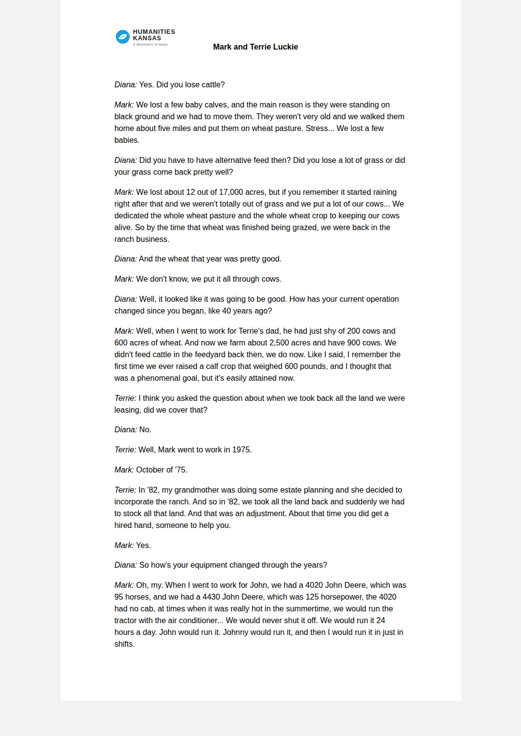HUMANITIES KANSAS A Movement of Ideas
Mark and Terrie Luckie
Diana: Yes. Did you lose cattle?
Mark: We lost a few baby calves, and the main reason is they were standing on black ground and we had to move them. They weren't very old and we walked them home about five miles and put them on wheat pasture. Stress... We lost a few babies.
Diana: Did you have to have alternative feed then? Did you lose a lot of grass or did your grass come back pretty well?
Mark: We lost about 12 out of 17,000 acres, but if you remember it started raining right after that and we weren't totally out of grass and we put a lot of our cows... We dedicated the whole wheat pasture and the whole wheat crop to keeping our cows alive. So by the time that wheat was finished being grazed, we were back in the ranch business.
Diana: And the wheat that year was pretty good.
Mark: We don't know, we put it all through cows.
Diana: Well, it looked like it was going to be good. How has your current operation changed since you began, like 40 years ago?
Mark: Well, when I went to work for Terrie's dad, he had just shy of 200 cows and 600 acres of wheat. And now we farm about 2,500 acres and have 900 cows. We didn't feed cattle in the feedyard back then, we do now. Like I said, I remember the first time we ever raised a calf crop that weighed 600 pounds, and I thought that was a phenomenal goal, but it's easily attained now.
Terrie: I think you asked the question about when we took back all the land we were leasing, did we cover that?
Diana: No.
Terrie: Well, Mark went to work in 1975.
Mark: October of '75.
Terrie: In '82, my grandmother was doing some estate planning and she decided to incorporate the ranch. And so in '82, we took all the land back and suddenly we had to stock all that land. And that was an adjustment. About that time you did get a hired hand, someone to help you.
Mark: Yes.
Diana: So how's your equipment changed through the years?
Mark: Oh, my. When I went to work for John, we had a 4020 John Deere, which was 95 horses, and we had a 4430 John Deere, which was 125 horsepower, the 4020 had no cab, at times when it was really hot in the summertime, we would run the tractor with the air conditioner... We would never shut it off. We would run it 24 hours a day. John would run it. Johnny would run it, and then I would run it in just in shifts.